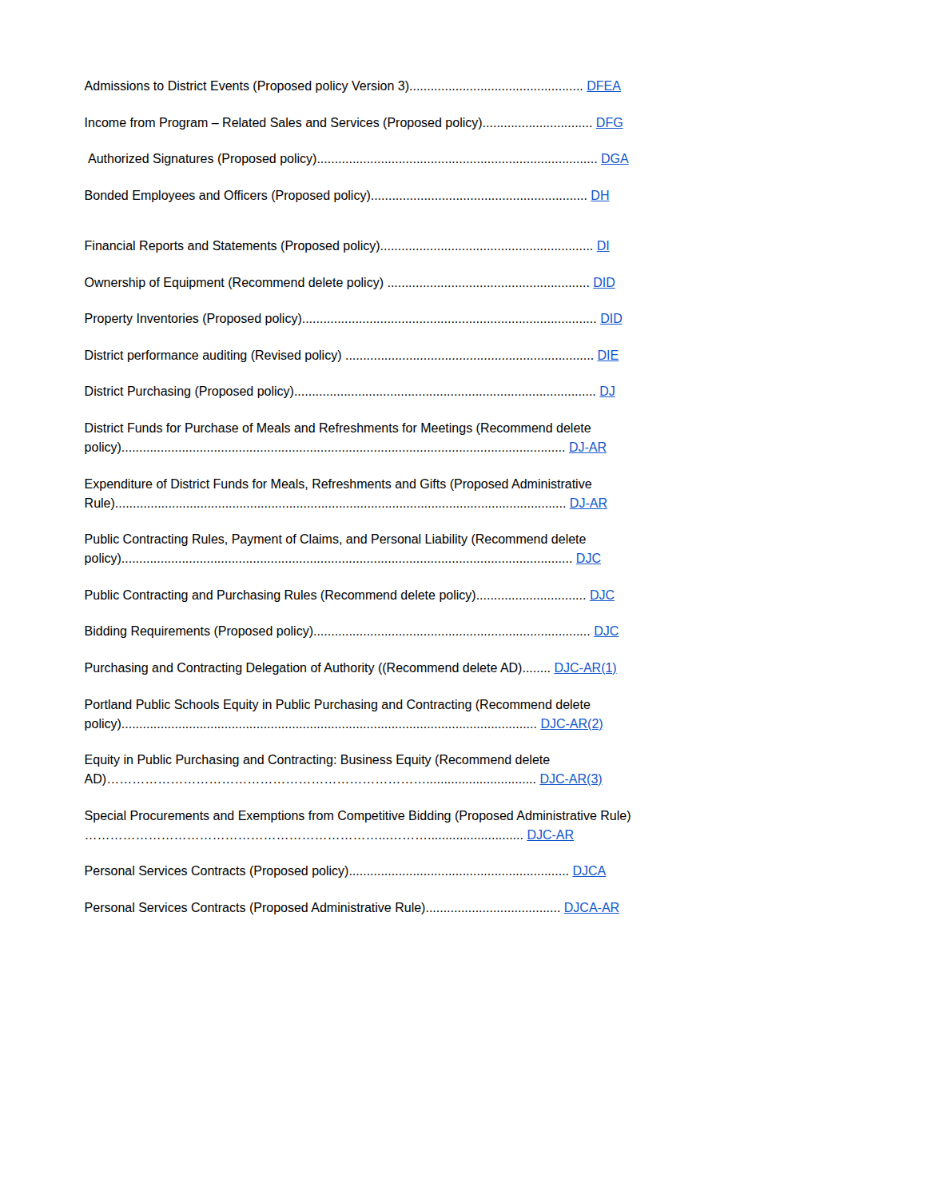Admissions to District Events (Proposed policy Version 3)................................................. DFEA
Income from Program – Related Sales and Services (Proposed policy)............................... DFG
Authorized Signatures (Proposed policy)............................................................................... DGA
Bonded Employees and Officers (Proposed policy)............................................................. DH
Financial Reports and Statements (Proposed policy)............................................................ DI
Ownership of Equipment (Recommend delete policy) ......................................................... DID
Property Inventories (Proposed policy)................................................................................... DID
District performance auditing (Revised policy) ...................................................................... DIE
District Purchasing (Proposed policy)..................................................................................... DJ
District Funds for Purchase of Meals and Refreshments for Meetings (Recommend delete policy)............................................................................................................................. DJ-AR
Expenditure of District Funds for Meals, Refreshments and Gifts (Proposed Administrative Rule)............................................................................................................................... DJ-AR
Public Contracting Rules, Payment of Claims, and Personal Liability (Recommend delete policy)............................................................................................................................... DJC
Public Contracting and Purchasing Rules (Recommend delete policy)............................... DJC
Bidding Requirements (Proposed policy).............................................................................. DJC
Purchasing and Contracting Delegation of Authority ((Recommend delete AD)........ DJC-AR(1)
Portland Public Schools Equity in Public Purchasing and Contracting (Recommend delete policy)..................................................................................................................... DJC-AR(2)
Equity in Public Purchasing and Contracting: Business Equity (Recommend delete AD)…………………………………………………………………............................... DJC-AR(3)
Special Procurements and Exemptions from Competitive Bidding (Proposed Administrative Rule) ……………………………………………………………...………........................... DJC-AR
Personal Services Contracts (Proposed policy).............................................................. DJCA
Personal Services Contracts (Proposed Administrative Rule)...................................... DJCA-AR